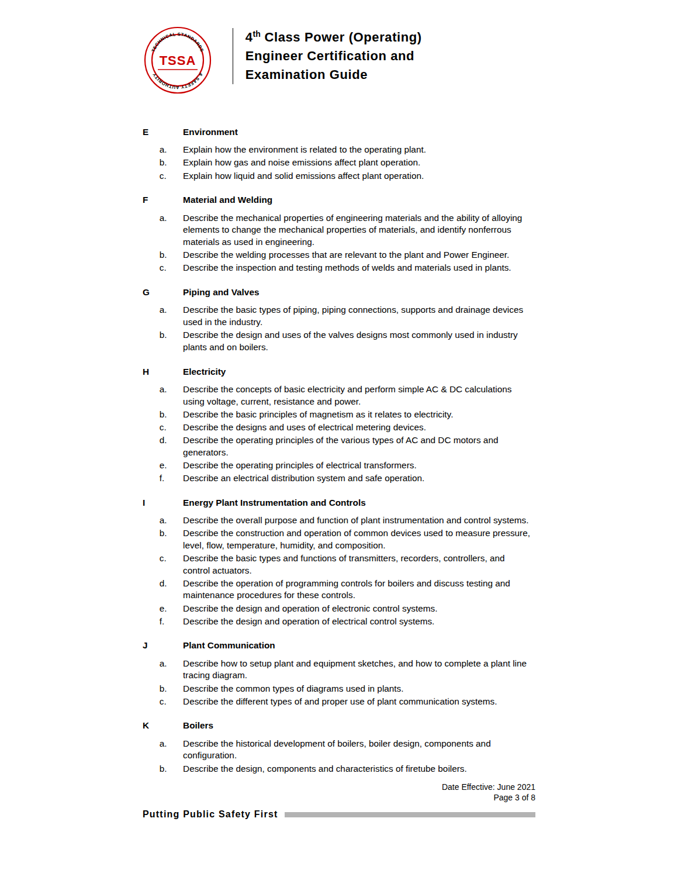TECHNICAL STANDARDS & SAFETY AUTHORITY TSSA
4th Class Power (Operating)
Engineer Certification and
Examination Guide
EEnvironment
a. Explain how the environment is related to the operating plant.
b. Explain how gas and noise emissions affect plant operation.
c. Explain how liquid and solid emissions affect plant operation.
FMaterial and Welding
a. Describe the mechanical properties of engineering materials and the ability of alloying elements to change the mechanical properties of materials, and identify nonferrous materials as used in engineering.
b. Describe the welding processes that are relevant to the plant and Power Engineer.
c. Describe the inspection and testing methods of welds and materials used in plants.
GPiping and Valves
a. Describe the basic types of piping, piping connections, supports and drainage devices used in the industry.
b. Describe the design and uses of the valves designs most commonly used in industry plants and on boilers.
HElectricity
a. Describe the concepts of basic electricity and perform simple AC & DC calculations using voltage, current, resistance and power.
b. Describe the basic principles of magnetism as it relates to electricity.
c. Describe the designs and uses of electrical metering devices.
d. Describe the operating principles of the various types of AC and DC motors and generators.
e. Describe the operating principles of electrical transformers.
f. Describe an electrical distribution system and safe operation.
IEnergy Plant Instrumentation and Controls
a. Describe the overall purpose and function of plant instrumentation and control systems.
b. Describe the construction and operation of common devices used to measure pressure, level, flow, temperature, humidity, and composition.
c. Describe the basic types and functions of transmitters, recorders, controllers, and control actuators.
d. Describe the operation of programming controls for boilers and discuss testing and maintenance procedures for these controls.
e. Describe the design and operation of electronic control systems.
f. Describe the design and operation of electrical control systems.
JPlant Communication
a. Describe how to setup plant and equipment sketches, and how to complete a plant line tracing diagram.
b. Describe the common types of diagrams used in plants.
c. Describe the different types of and proper use of plant communication systems.
KBoilers
a. Describe the historical development of boilers, boiler design, components and configuration.
b. Describe the design, components and characteristics of firetube boilers.
Date Effective: June 2021
Page 3 of 8
Putting Public Safety First